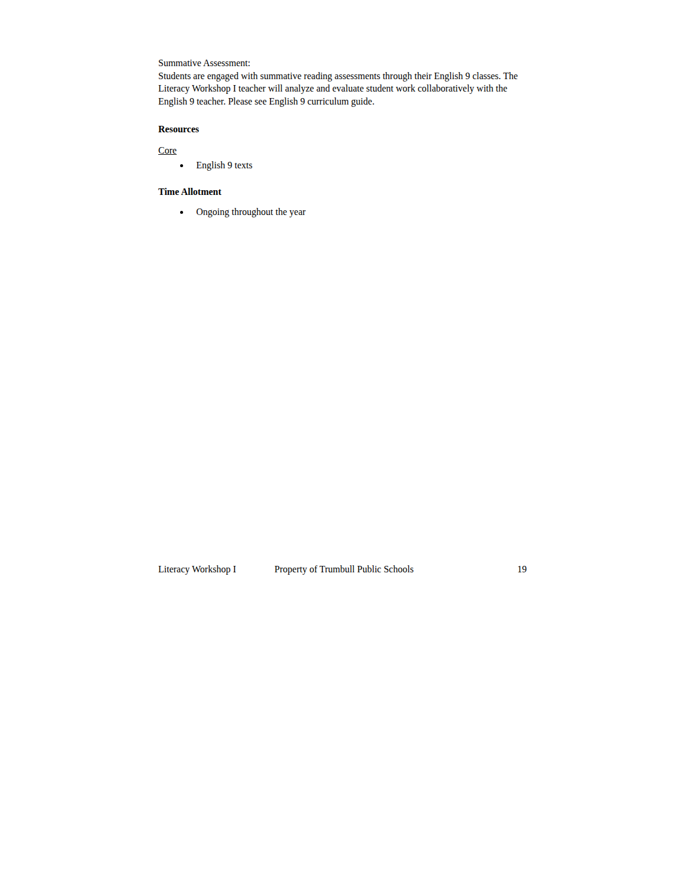Summative Assessment:
Students are engaged with summative reading assessments through their English 9 classes. The Literacy Workshop I teacher will analyze and evaluate student work collaboratively with the English 9 teacher. Please see English 9 curriculum guide.
Resources
Core
English 9 texts
Time Allotment
Ongoing throughout the year
Literacy Workshop I Property of Trumbull Public Schools 19